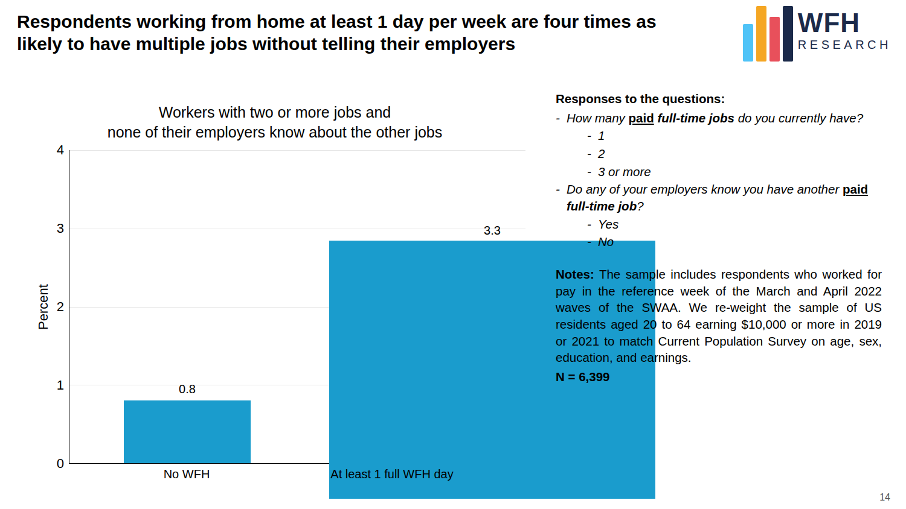Respondents working from home at least 1 day per week are four times as likely to have multiple jobs without telling their employers
WFH
RESEARCH
Workers with two or more jobs and
none of their employers know about the other jobs
Percent
4
3
2
1
0
0.8
3.3
No WFH At least 1 full WFH day
Responses to the questions:
How many paid full-time jobs do you currently have?
1
2
3 or more
Do any of your employers know you have another paid full-time job?
Yes
No
Notes: The sample includes respondents who worked for pay in the reference week of the March and April 2022 waves of the SWAA. We re-weight the sample of US residents aged 20 to 64 earning $10,000 or more in 2019 or 2021 to match Current Population Survey on age, sex, education, and earnings.
N = 6,399
14